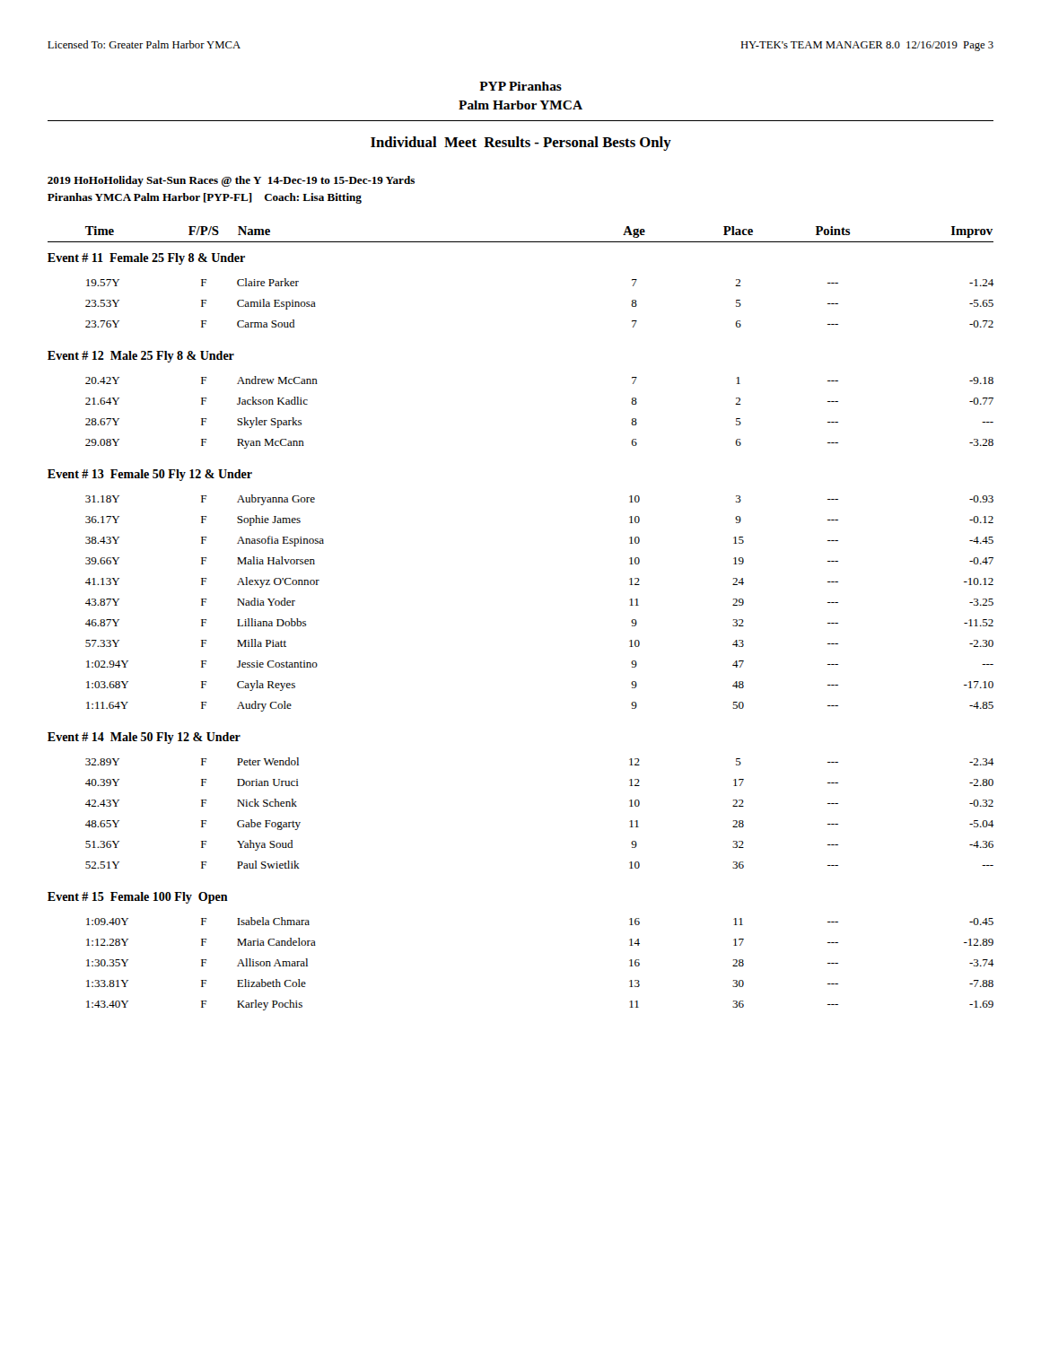Licensed To: Greater Palm Harbor YMCA
HY-TEK's TEAM MANAGER 8.0 12/16/2019 Page 3
PYP Piranhas
Palm Harbor YMCA
Individual Meet Results - Personal Bests Only
2019 HoHoHoliday Sat-Sun Races @ the Y 14-Dec-19 to 15-Dec-19 Yards
Piranhas YMCA Palm Harbor [PYP-FL] Coach: Lisa Bitting
| Time | F/P/S | Name | Age | Place | Points | Improv |
| --- | --- | --- | --- | --- | --- | --- |
| Event # 11 Female 25 Fly 8 & Under |
| 19.57Y | F | Claire Parker | 7 | 2 | --- | -1.24 |
| 23.53Y | F | Camila Espinosa | 8 | 5 | --- | -5.65 |
| 23.76Y | F | Carma Soud | 7 | 6 | --- | -0.72 |
| Event # 12 Male 25 Fly 8 & Under |
| 20.42Y | F | Andrew McCann | 7 | 1 | --- | -9.18 |
| 21.64Y | F | Jackson Kadlic | 8 | 2 | --- | -0.77 |
| 28.67Y | F | Skyler Sparks | 8 | 5 | --- | --- |
| 29.08Y | F | Ryan McCann | 6 | 6 | --- | -3.28 |
| Event # 13 Female 50 Fly 12 & Under |
| 31.18Y | F | Aubryanna Gore | 10 | 3 | --- | -0.93 |
| 36.17Y | F | Sophie James | 10 | 9 | --- | -0.12 |
| 38.43Y | F | Anasofia Espinosa | 10 | 15 | --- | -4.45 |
| 39.66Y | F | Malia Halvorsen | 10 | 19 | --- | -0.47 |
| 41.13Y | F | Alexyz O'Connor | 12 | 24 | --- | -10.12 |
| 43.87Y | F | Nadia Yoder | 11 | 29 | --- | -3.25 |
| 46.87Y | F | Lilliana Dobbs | 9 | 32 | --- | -11.52 |
| 57.33Y | F | Milla Piatt | 10 | 43 | --- | -2.30 |
| 1:02.94Y | F | Jessie Costantino | 9 | 47 | --- | --- |
| 1:03.68Y | F | Cayla Reyes | 9 | 48 | --- | -17.10 |
| 1:11.64Y | F | Audry Cole | 9 | 50 | --- | -4.85 |
| Event # 14 Male 50 Fly 12 & Under |
| 32.89Y | F | Peter Wendol | 12 | 5 | --- | -2.34 |
| 40.39Y | F | Dorian Uruci | 12 | 17 | --- | -2.80 |
| 42.43Y | F | Nick Schenk | 10 | 22 | --- | -0.32 |
| 48.65Y | F | Gabe Fogarty | 11 | 28 | --- | -5.04 |
| 51.36Y | F | Yahya Soud | 9 | 32 | --- | -4.36 |
| 52.51Y | F | Paul Swietlik | 10 | 36 | --- | --- |
| Event # 15 Female 100 Fly Open |
| 1:09.40Y | F | Isabela Chmara | 16 | 11 | --- | -0.45 |
| 1:12.28Y | F | Maria Candelora | 14 | 17 | --- | -12.89 |
| 1:30.35Y | F | Allison Amaral | 16 | 28 | --- | -3.74 |
| 1:33.81Y | F | Elizabeth Cole | 13 | 30 | --- | -7.88 |
| 1:43.40Y | F | Karley Pochis | 11 | 36 | --- | -1.69 |